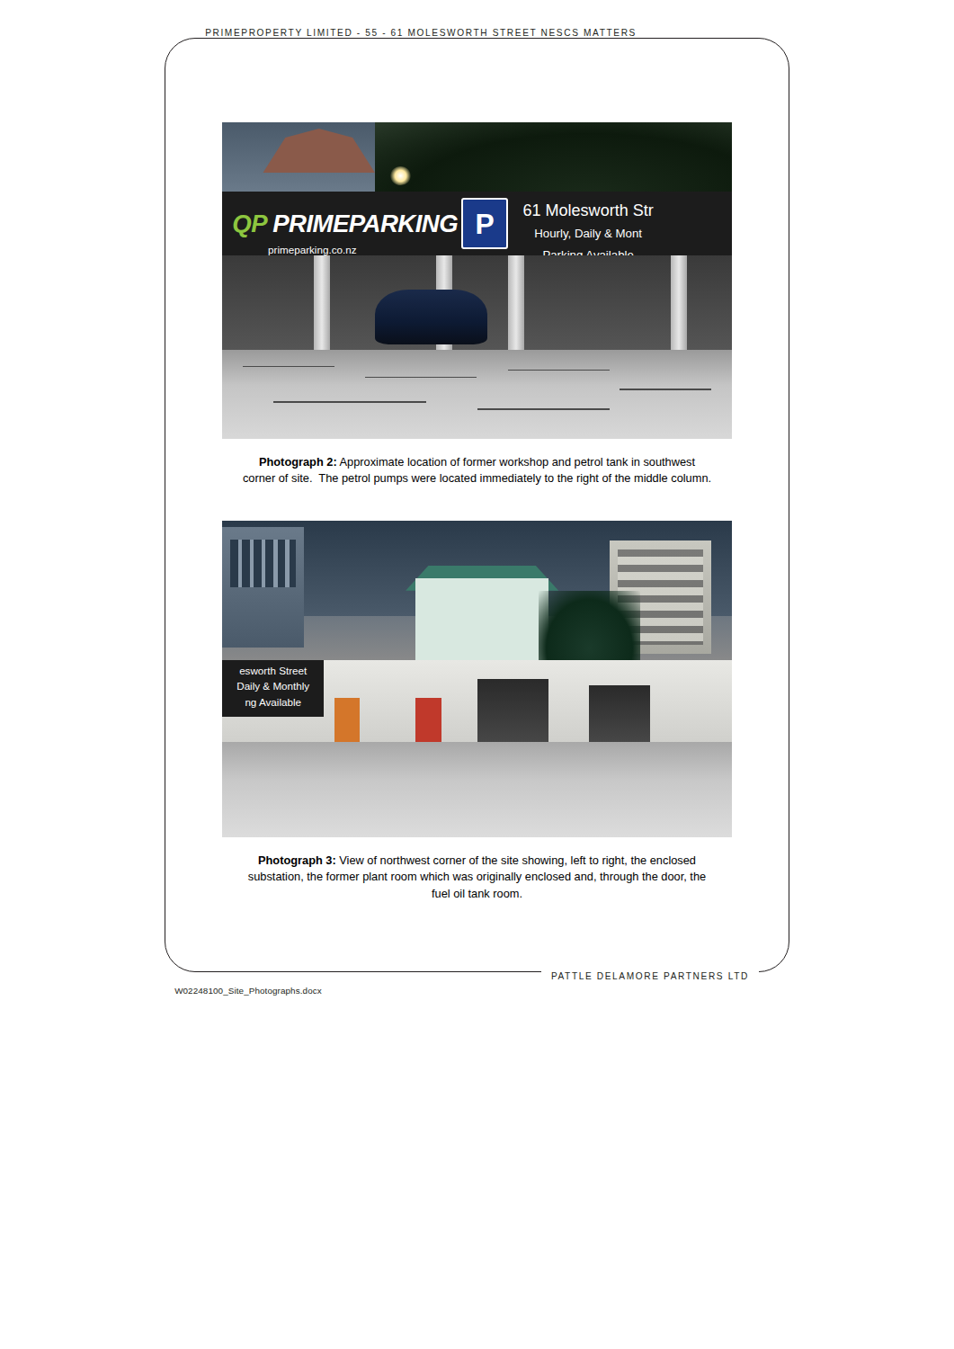PRIMEPROPERTY LIMITED - 55 - 61 MOLESWORTH STREET NESCS MATTERS
QP PRIMEPARKING
primeparking.co.nz
P
61 Molesworth Str
Hourly, Daily & Mont
Parking Available
Photograph 2: Approximate location of former workshop and petrol tank in southwest corner of site. The petrol pumps were located immediately to the right of the middle column.
esworth Street
Daily & Monthly
ng Available
Photograph 3: View of northwest corner of the site showing, left to right, the enclosed substation, the former plant room which was originally enclosed and, through the door, the fuel oil tank room.
PATTLE DELAMORE PARTNERS LTD
W02248100_Site_Photographs.docx